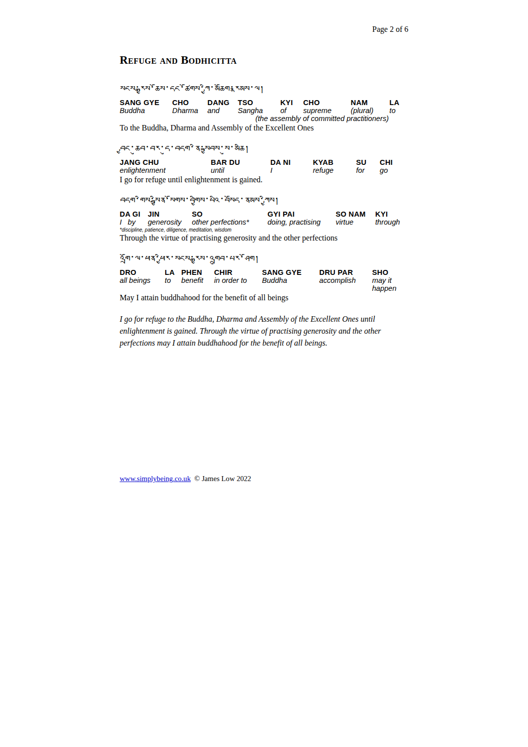Page 2 of 6
Refuge and Bodhicitta
སངས་རྒྱས་ཆོས་དང་ཚོགས་ཀྱི་མཆོག་རྣམས་ལ།
| SANG GYE | CHO | DANG | TSO | KYI | CHO | NAM | LA |
| Buddha | Dharma | and | Sangha | of | supreme | (plural) | to |
| | (the assembly of committed practitioners) |
To the Buddha, Dharma and Assembly of the Excellent Ones
བྱང་ཆུབ་བར་དུ་བདག་ནི་སྐྱབས་སུ་མཆི།
| JANG CHU | BAR DU | DA NI | KYAB | SU | CHI |
| enlightenment | until | I | refuge | for | go |
I go for refuge until enlightenment is gained.
བདག་གིས་སྦྱིན་སོགས་བགྱིས་པའི་བསོད་ནམས་ཀྱིས།
| DA GI | JIN | SO | | GYI PAI | SO NAM | KYI |
| I by | generosity | other perfections* | | doing, practising | virtue | through |
*discipline, patience, diligence, meditation, wisdom
Through the virtue of practising generosity and the other perfections
འགྲོ་ལ་ཕན་ཕྱིར་སངས་རྒྱས་འགྲུབ་པར་ཤོག།
| DRO | LA | PHEN | CHIR | SANG GYE | DRU PAR | SHO |
| all beings | to | benefit | in order to | Buddha | accomplish | may it |
| | | happen |
May I attain buddhahood for the benefit of all beings
I go for refuge to the Buddha, Dharma and Assembly of the Excellent Ones until enlightenment is gained. Through the virtue of practising generosity and the other perfections may I attain buddhahood for the benefit of all beings.
www.simplybeing.co.uk © James Low 2022